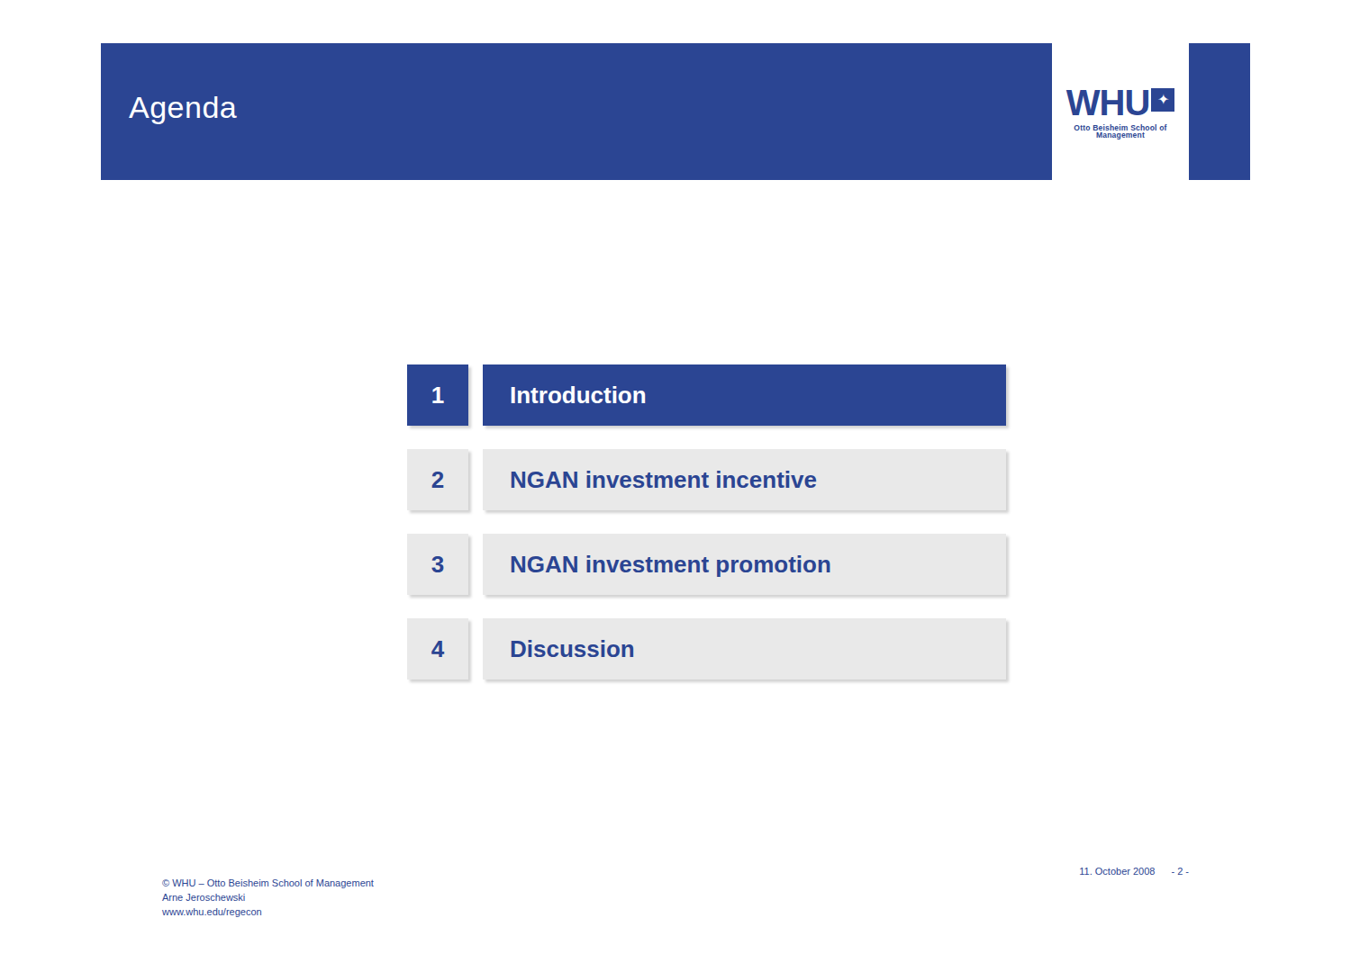Agenda
WHU✦
Otto Beisheim School of Management
1
Introduction
2
NGAN investment incentive
3
NGAN investment promotion
4
Discussion
© WHU – Otto Beisheim School of Management
Arne Jeroschewski
www.whu.edu/regecon
11. October 2008- 2 -